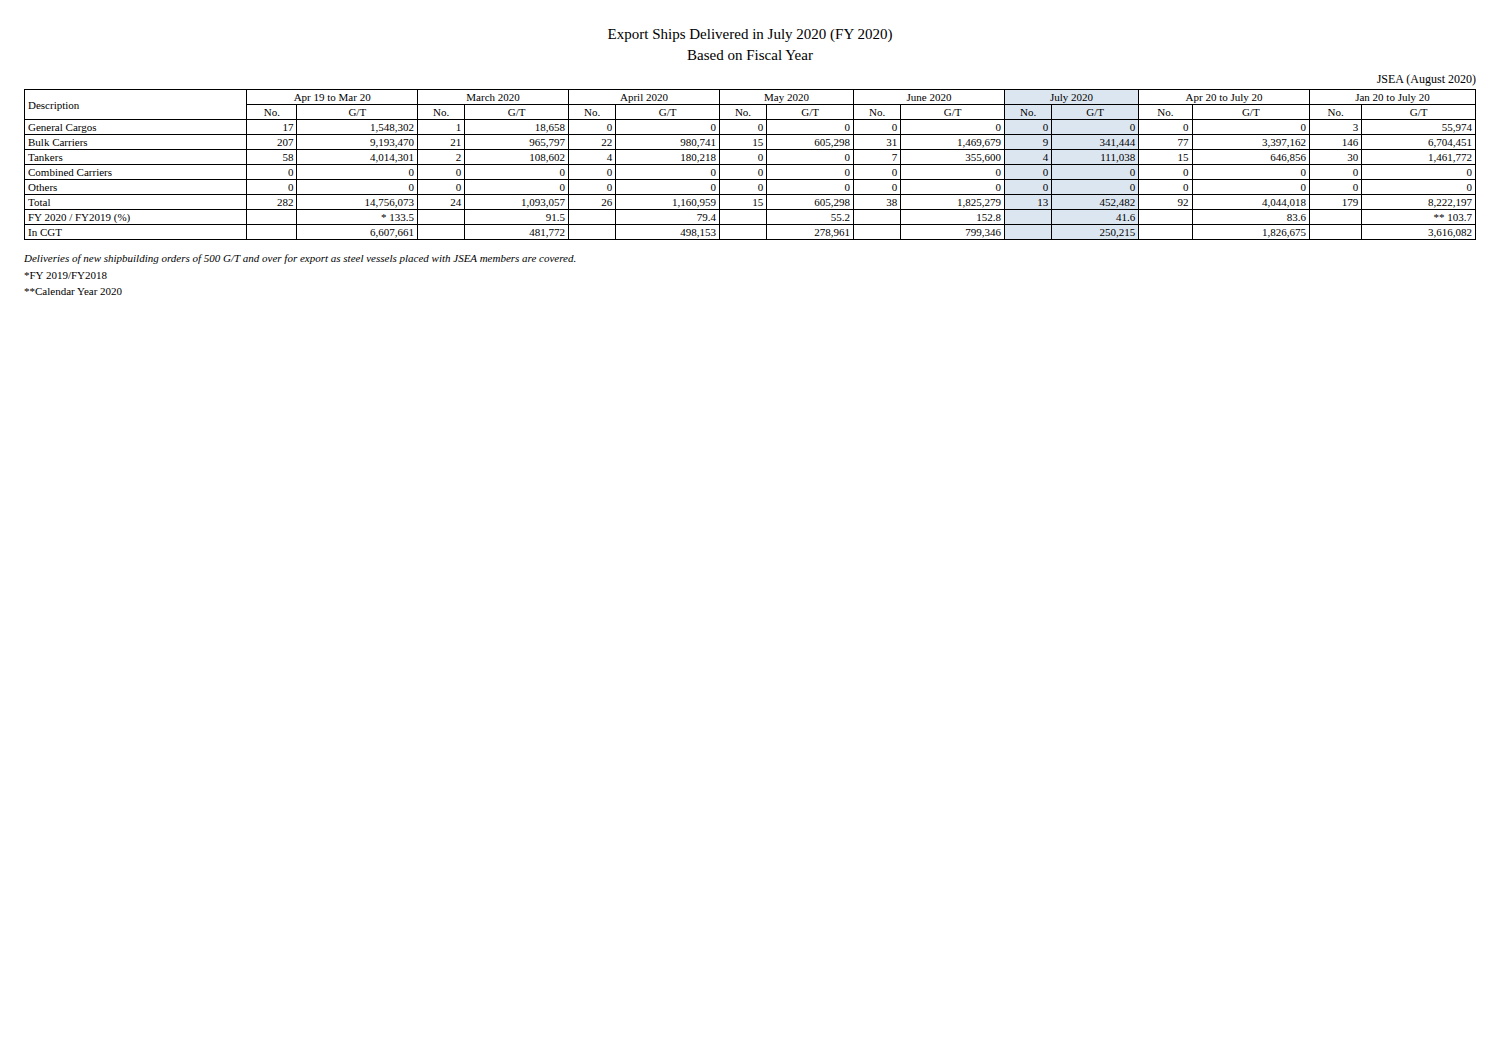Export Ships Delivered in July 2020 (FY 2020)
Based on Fiscal Year
JSEA (August 2020)
| Description | Apr 19 to Mar 20 | March 2020 | April 2020 | May 2020 | June 2020 | July 2020 | Apr 20 to July 20 | Jan 20 to July 20 |
| --- | --- | --- | --- | --- | --- | --- | --- | --- |
| No. | G/T | No. | G/T | No. | G/T | No. | G/T | No. | G/T | No. | G/T | No. | G/T | No. | G/T |
| General Cargos | 17 | 1,548,302 | 1 | 18,658 | 0 | 0 | 0 | 0 | 0 | 0 | 0 | 0 | 0 | 0 | 3 | 55,974 |
| Bulk Carriers | 207 | 9,193,470 | 21 | 965,797 | 22 | 980,741 | 15 | 605,298 | 31 | 1,469,679 | 9 | 341,444 | 77 | 3,397,162 | 146 | 6,704,451 |
| Tankers | 58 | 4,014,301 | 2 | 108,602 | 4 | 180,218 | 0 | 0 | 7 | 355,600 | 4 | 111,038 | 15 | 646,856 | 30 | 1,461,772 |
| Combined Carriers | 0 | 0 | 0 | 0 | 0 | 0 | 0 | 0 | 0 | 0 | 0 | 0 | 0 | 0 | 0 | 0 |
| Others | 0 | 0 | 0 | 0 | 0 | 0 | 0 | 0 | 0 | 0 | 0 | 0 | 0 | 0 | 0 | 0 |
| Total | 282 | 14,756,073 | 24 | 1,093,057 | 26 | 1,160,959 | 15 | 605,298 | 38 | 1,825,279 | 13 | 452,482 | 92 | 4,044,018 | 179 | 8,222,197 |
| FY 2020 / FY2019 (%) | | * 133.5 | | 91.5 | | 79.4 | | 55.2 | | 152.8 | | 41.6 | | 83.6 | | ** 103.7 |
| In CGT | | 6,607,661 | | 481,772 | | 498,153 | | 278,961 | | 799,346 | | 250,215 | | 1,826,675 | | 3,616,082 |
Deliveries of new shipbuilding orders of 500 G/T and over for export as steel vessels placed with JSEA members are covered.
*FY 2019/FY2018
**Calendar Year 2020